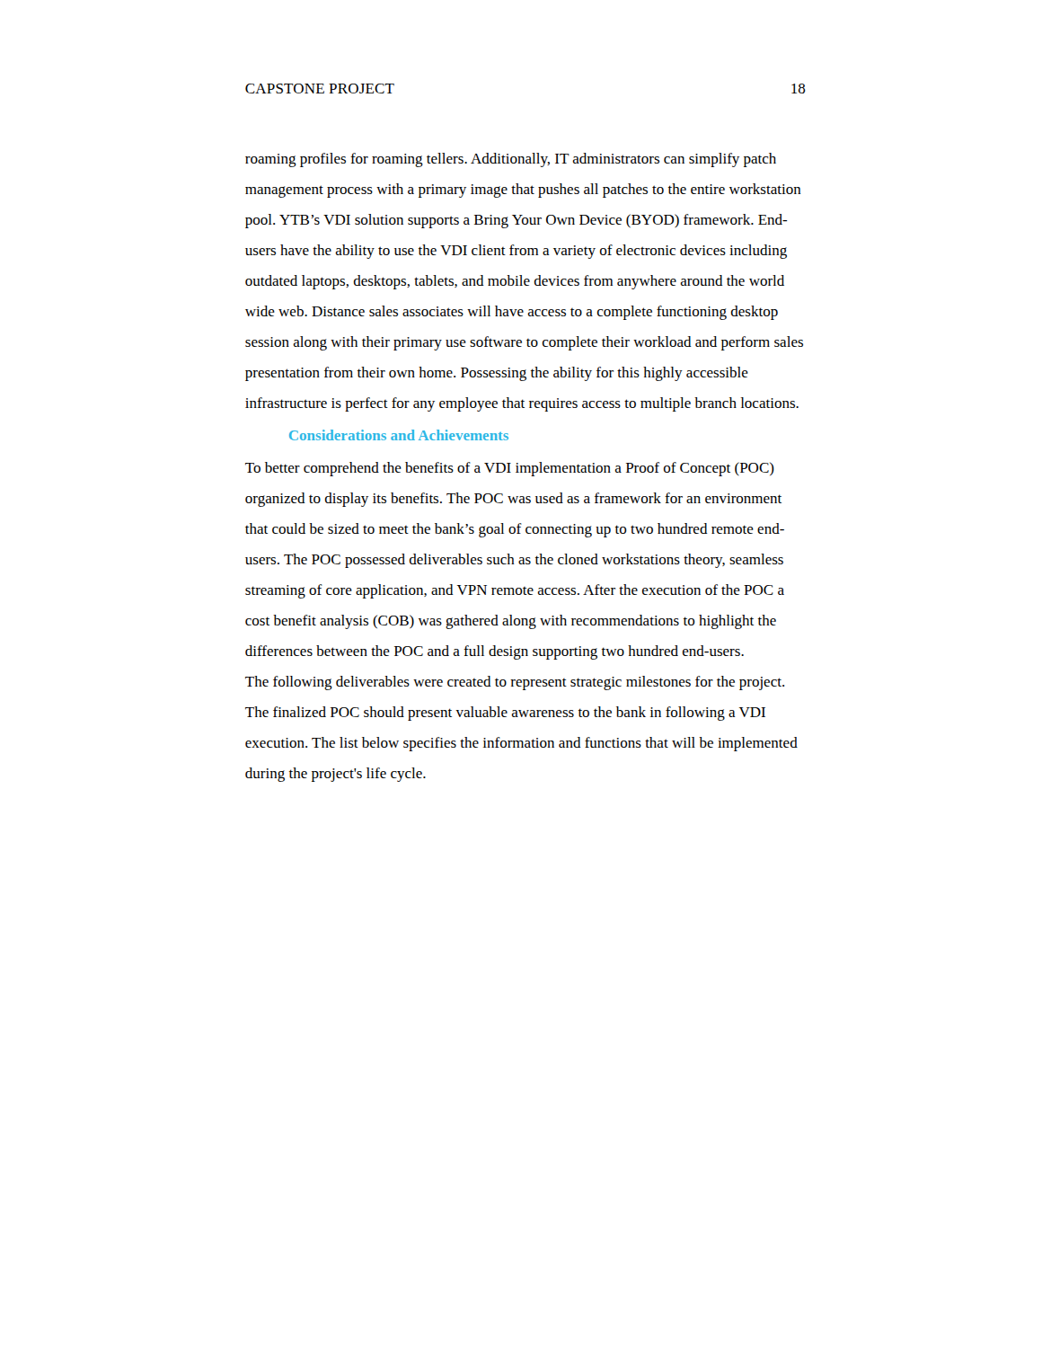Capstone Project 18
roaming profiles for roaming tellers. Additionally, IT administrators can simplify patch management process with a primary image that pushes all patches to the entire workstation pool. YTB’s VDI solution supports a Bring Your Own Device (BYOD) framework. End-users have the ability to use the VDI client from a variety of electronic devices including outdated laptops, desktops, tablets, and mobile devices from anywhere around the world wide web. Distance sales associates will have access to a complete functioning desktop session along with their primary use software to complete their workload and perform sales presentation from their own home. Possessing the ability for this highly accessible infrastructure is perfect for any employee that requires access to multiple branch locations.
Considerations and Achievements
To better comprehend the benefits of a VDI implementation a Proof of Concept (POC) organized to display its benefits. The POC was used as a framework for an environment that could be sized to meet the bank’s goal of connecting up to two hundred remote end-users. The POC possessed deliverables such as the cloned workstations theory, seamless streaming of core application, and VPN remote access. After the execution of the POC a cost benefit analysis (COB) was gathered along with recommendations to highlight the differences between the POC and a full design supporting two hundred end-users.
The following deliverables were created to represent strategic milestones for the project.
The finalized POC should present valuable awareness to the bank in following a VDI execution. The list below specifies the information and functions that will be implemented during the project's life cycle.